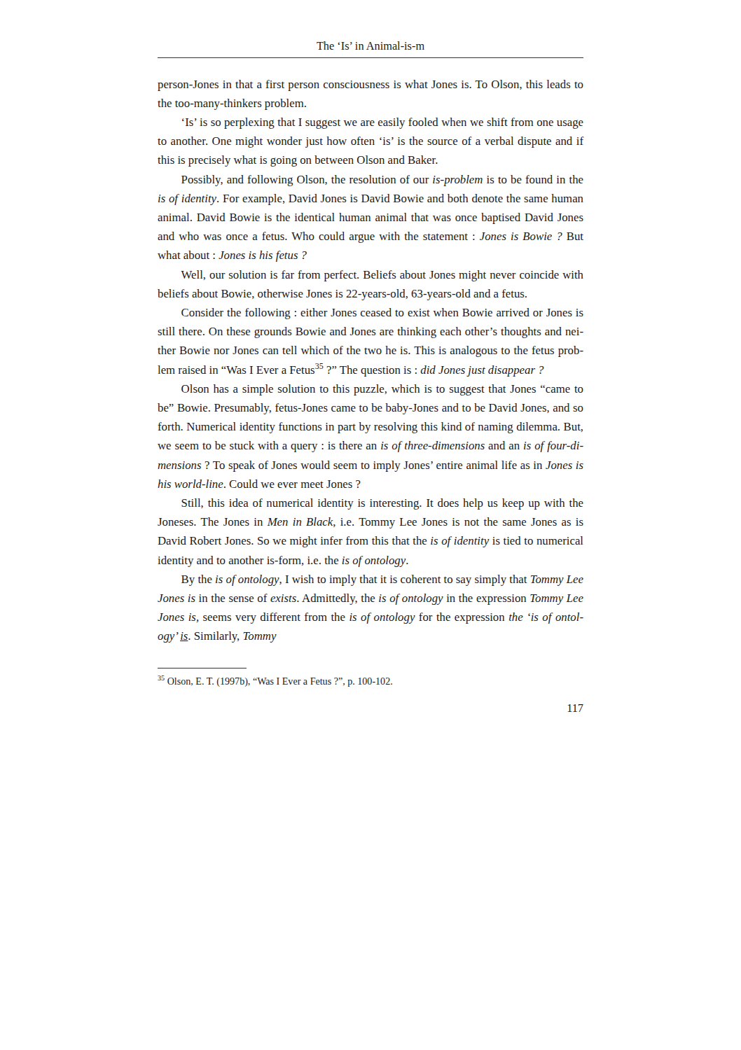The ‘Is’ in Animal-is-m
person-Jones in that a first person consciousness is what Jones is. To Olson, this leads to the too-many-thinkers problem.
‘Is’ is so perplexing that I suggest we are easily fooled when we shift from one usage to another. One might wonder just how often ‘is’ is the source of a verbal dispute and if this is precisely what is going on between Olson and Baker.
Possibly, and following Olson, the resolution of our is-problem is to be found in the is of identity. For example, David Jones is David Bowie and both denote the same human animal. David Bowie is the identical human animal that was once baptised David Jones and who was once a fetus. Who could argue with the statement : Jones is Bowie ? But what about : Jones is his fetus ?
Well, our solution is far from perfect. Beliefs about Jones might never coincide with beliefs about Bowie, otherwise Jones is 22-years-old, 63-years-old and a fetus.
Consider the following : either Jones ceased to exist when Bowie arrived or Jones is still there. On these grounds Bowie and Jones are thinking each other’s thoughts and neither Bowie nor Jones can tell which of the two he is. This is analogous to the fetus problem raised in “Was I Ever a Fetus35 ?” The question is : did Jones just disappear ?
Olson has a simple solution to this puzzle, which is to suggest that Jones “came to be” Bowie. Presumably, fetus-Jones came to be baby-Jones and to be David Jones, and so forth. Numerical identity functions in part by resolving this kind of naming dilemma. But, we seem to be stuck with a query : is there an is of three-dimensions and an is of four-dimensions ? To speak of Jones would seem to imply Jones’ entire animal life as in Jones is his world-line. Could we ever meet Jones ?
Still, this idea of numerical identity is interesting. It does help us keep up with the Joneses. The Jones in Men in Black, i.e. Tommy Lee Jones is not the same Jones as is David Robert Jones. So we might infer from this that the is of identity is tied to numerical identity and to another is-form, i.e. the is of ontology.
By the is of ontology, I wish to imply that it is coherent to say simply that Tommy Lee Jones is in the sense of exists. Admittedly, the is of ontology in the expression Tommy Lee Jones is, seems very different from the is of ontology for the expression the ‘is of ontology’ is. Similarly, Tommy
35 Olson, E. T. (1997b), “Was I Ever a Fetus ?”, p. 100-102.
117